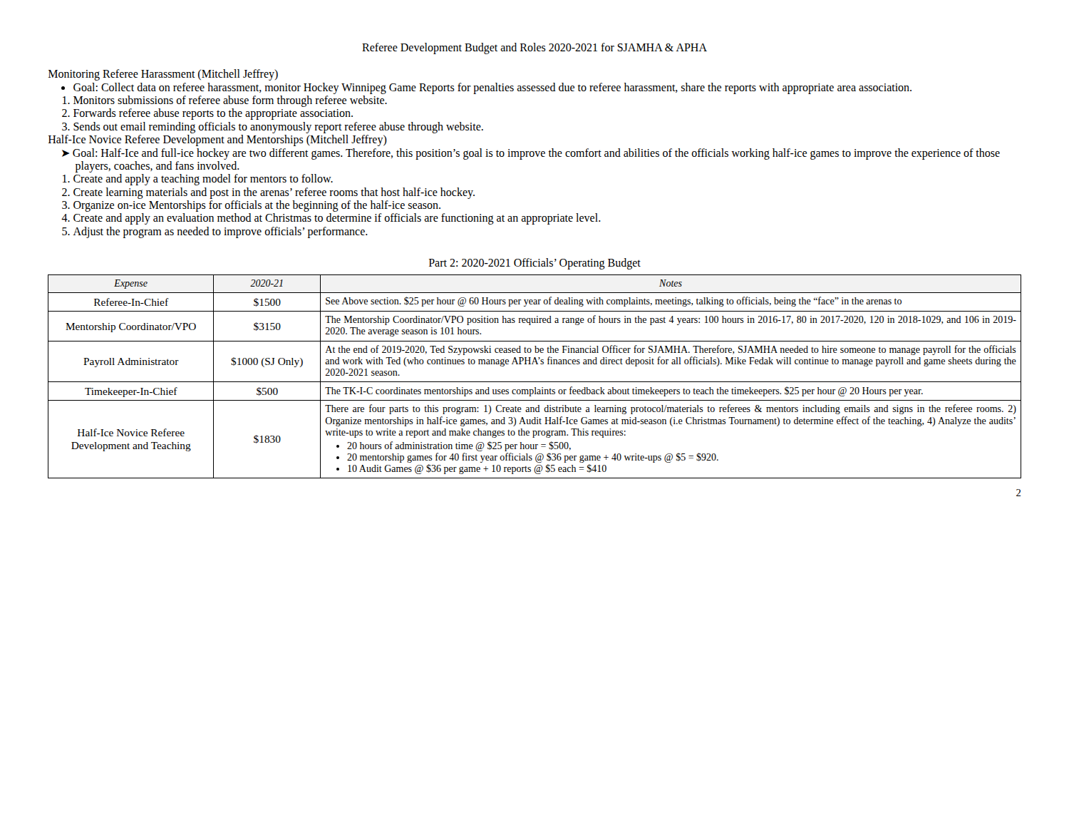Referee Development Budget and Roles 2020-2021 for SJAMHA & APHA
Monitoring Referee Harassment (Mitchell Jeffrey)
Goal: Collect data on referee harassment, monitor Hockey Winnipeg Game Reports for penalties assessed due to referee harassment, share the reports with appropriate area association.
Monitors submissions of referee abuse form through referee website.
Forwards referee abuse reports to the appropriate association.
Sends out email reminding officials to anonymously report referee abuse through website.
Half-Ice Novice Referee Development and Mentorships (Mitchell Jeffrey)
➤ Goal: Half-Ice and full-ice hockey are two different games. Therefore, this position’s goal is to improve the comfort and abilities of the officials working half-ice games to improve the experience of those players, coaches, and fans involved.
Create and apply a teaching model for mentors to follow.
Create learning materials and post in the arenas’ referee rooms that host half-ice hockey.
Organize on-ice Mentorships for officials at the beginning of the half-ice season.
Create and apply an evaluation method at Christmas to determine if officials are functioning at an appropriate level.
Adjust the program as needed to improve officials’ performance.
Part 2: 2020-2021 Officials’ Operating Budget
| Expense | 2020-21 | Notes |
| --- | --- | --- |
| Referee-In-Chief | $1500 | See Above section. $25 per hour @ 60 Hours per year of dealing with complaints, meetings, talking to officials, being the “face” in the arenas to |
| Mentorship Coordinator/VPO | $3150 | The Mentorship Coordinator/VPO position has required a range of hours in the past 4 years: 100 hours in 2016-17, 80 in 2017-2020, 120 in 2018-1029, and 106 in 2019-2020. The average season is 101 hours. |
| Payroll Administrator | $1000 (SJ Only) | At the end of 2019-2020, Ted Szypowski ceased to be the Financial Officer for SJAMHA. Therefore, SJAMHA needed to hire someone to manage payroll for the officials and work with Ted (who continues to manage APHA’s finances and direct deposit for all officials). Mike Fedak will continue to manage payroll and game sheets during the 2020-2021 season. |
| Timekeeper-In-Chief | $500 | The TK-I-C coordinates mentorships and uses complaints or feedback about timekeepers to teach the timekeepers. $25 per hour @ 20 Hours per year. |
| Half-Ice Novice Referee Development and Teaching | $1830 | There are four parts to this program: 1) Create and distribute a learning protocol/materials to referees & mentors including emails and signs in the referee rooms. 2) Organize mentorships in half-ice games, and 3) Audit Half-Ice Games at mid-season (i.e Christmas Tournament) to determine effect of the teaching, 4) Analyze the audits’ write-ups to write a report and make changes to the program. This requires: 20 hours of administration time @ $25 per hour = $500, 20 mentorship games for 40 first year officials @ $36 per game + 40 write-ups @ $5 = $920. 10 Audit Games @ $36 per game + 10 reports @ $5 each = $410 |
2